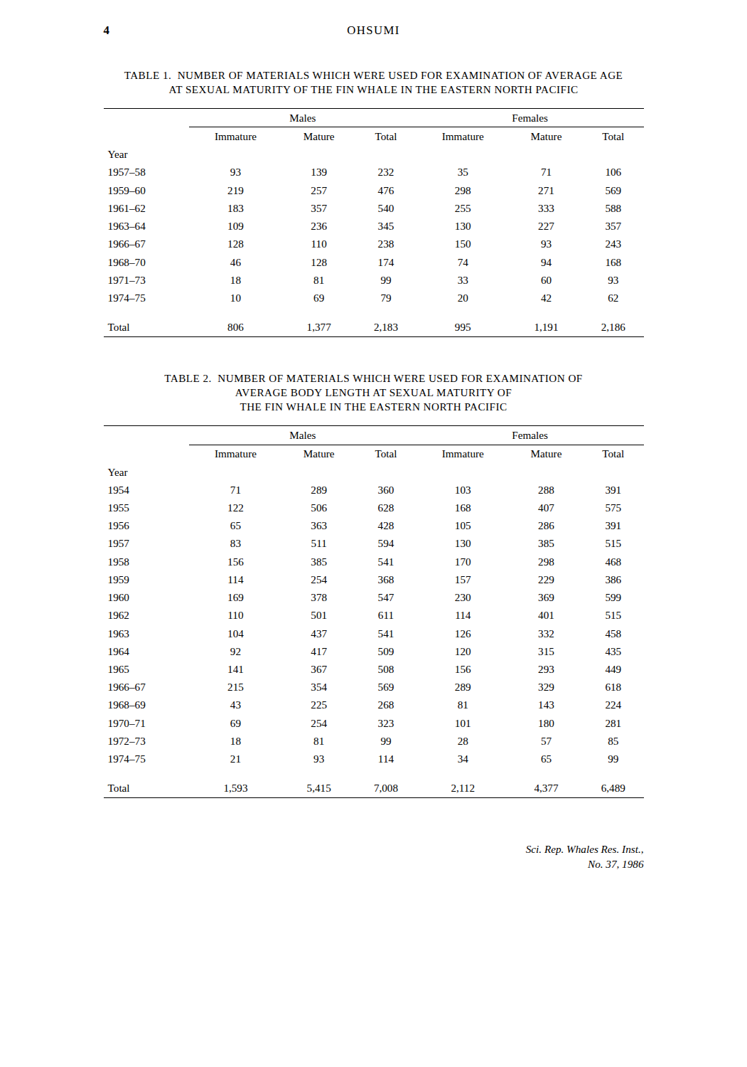4
OHSUMI
TABLE 1. NUMBER OF MATERIALS WHICH WERE USED FOR EXAMINATION OF AVERAGE AGE AT SEXUAL MATURITY OF THE FIN WHALE IN THE EASTERN NORTH PACIFIC
| | Males | Females |
| --- | --- | --- |
| Immature | Mature | Total | Immature | Mature | Total |
| Year | | | | | | |
| 1957–58 | 93 | 139 | 232 | 35 | 71 | 106 |
| 1959–60 | 219 | 257 | 476 | 298 | 271 | 569 |
| 1961–62 | 183 | 357 | 540 | 255 | 333 | 588 |
| 1963–64 | 109 | 236 | 345 | 130 | 227 | 357 |
| 1966–67 | 128 | 110 | 238 | 150 | 93 | 243 |
| 1968–70 | 46 | 128 | 174 | 74 | 94 | 168 |
| 1971–73 | 18 | 81 | 99 | 33 | 60 | 93 |
| 1974–75 | 10 | 69 | 79 | 20 | 42 | 62 |
| Total | 806 | 1,377 | 2,183 | 995 | 1,191 | 2,186 |
TABLE 2. NUMBER OF MATERIALS WHICH WERE USED FOR EXAMINATION OF AVERAGE BODY LENGTH AT SEXUAL MATURITY OF THE FIN WHALE IN THE EASTERN NORTH PACIFIC
| | Males | Females |
| --- | --- | --- |
| Immature | Mature | Total | Immature | Mature | Total |
| Year | | | | | | |
| 1954 | 71 | 289 | 360 | 103 | 288 | 391 |
| 1955 | 122 | 506 | 628 | 168 | 407 | 575 |
| 1956 | 65 | 363 | 428 | 105 | 286 | 391 |
| 1957 | 83 | 511 | 594 | 130 | 385 | 515 |
| 1958 | 156 | 385 | 541 | 170 | 298 | 468 |
| 1959 | 114 | 254 | 368 | 157 | 229 | 386 |
| 1960 | 169 | 378 | 547 | 230 | 369 | 599 |
| 1962 | 110 | 501 | 611 | 114 | 401 | 515 |
| 1963 | 104 | 437 | 541 | 126 | 332 | 458 |
| 1964 | 92 | 417 | 509 | 120 | 315 | 435 |
| 1965 | 141 | 367 | 508 | 156 | 293 | 449 |
| 1966–67 | 215 | 354 | 569 | 289 | 329 | 618 |
| 1968–69 | 43 | 225 | 268 | 81 | 143 | 224 |
| 1970–71 | 69 | 254 | 323 | 101 | 180 | 281 |
| 1972–73 | 18 | 81 | 99 | 28 | 57 | 85 |
| 1974–75 | 21 | 93 | 114 | 34 | 65 | 99 |
| Total | 1,593 | 5,415 | 7,008 | 2,112 | 4,377 | 6,489 |
Sci. Rep. Whales Res. Inst.,
No. 37, 1986